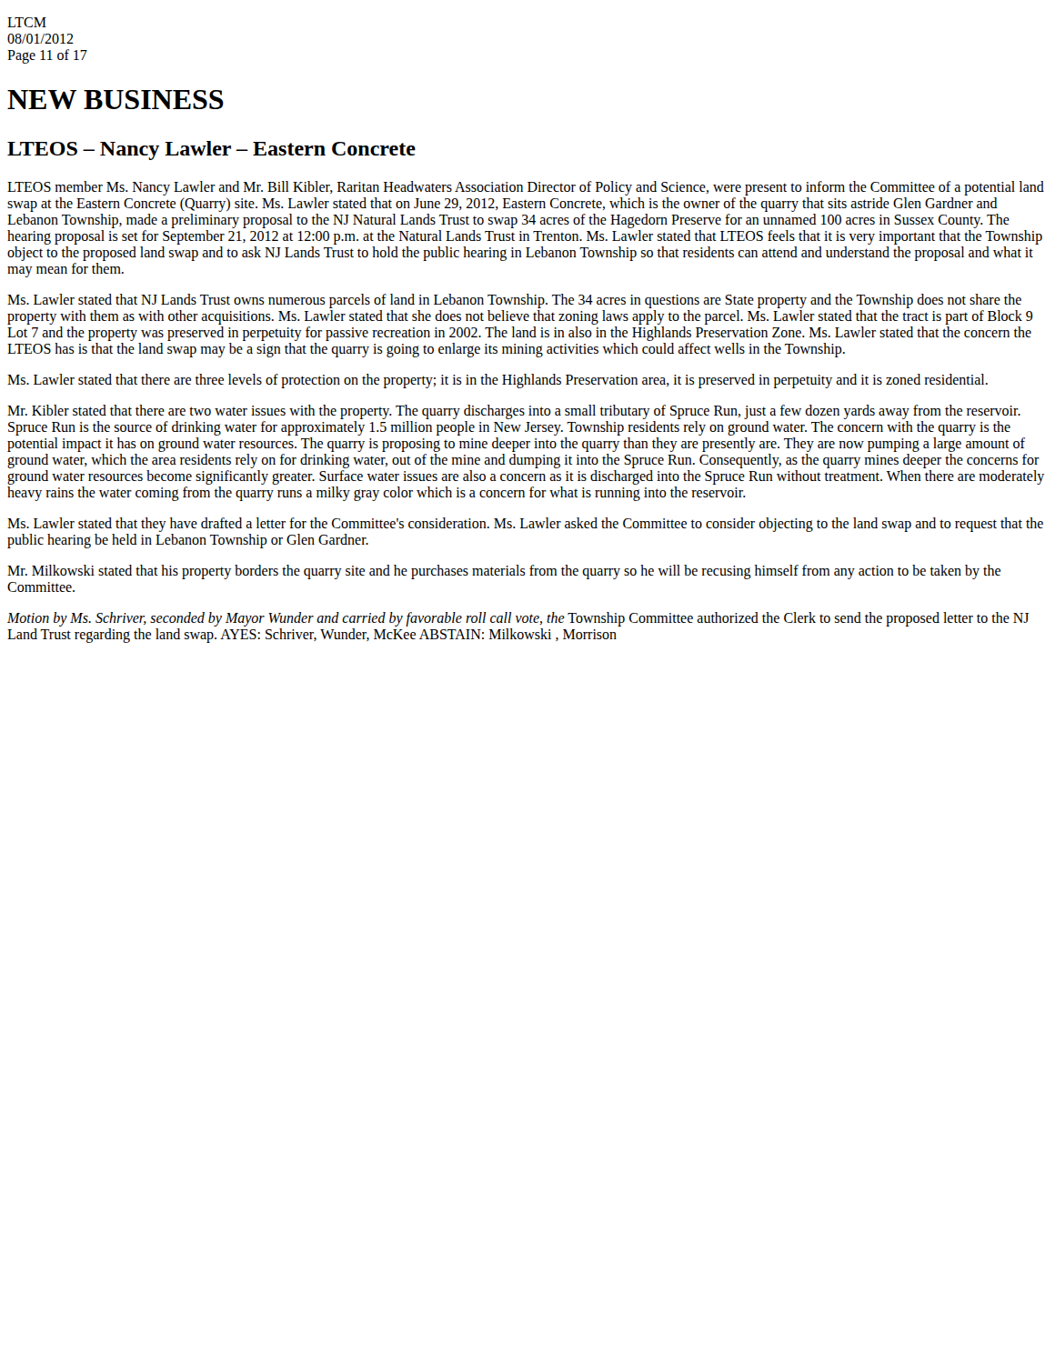LTCM
08/01/2012
Page 11 of 17
NEW BUSINESS
LTEOS – Nancy Lawler – Eastern Concrete
LTEOS member Ms. Nancy Lawler and Mr. Bill Kibler, Raritan Headwaters Association Director of Policy and Science, were present to inform the Committee of a potential land swap at the Eastern Concrete (Quarry) site. Ms. Lawler stated that on June 29, 2012, Eastern Concrete, which is the owner of the quarry that sits astride Glen Gardner and Lebanon Township, made a preliminary proposal to the NJ Natural Lands Trust to swap 34 acres of the Hagedorn Preserve for an unnamed 100 acres in Sussex County. The hearing proposal is set for September 21, 2012 at 12:00 p.m. at the Natural Lands Trust in Trenton. Ms. Lawler stated that LTEOS feels that it is very important that the Township object to the proposed land swap and to ask NJ Lands Trust to hold the public hearing in Lebanon Township so that residents can attend and understand the proposal and what it may mean for them.
Ms. Lawler stated that NJ Lands Trust owns numerous parcels of land in Lebanon Township. The 34 acres in questions are State property and the Township does not share the property with them as with other acquisitions. Ms. Lawler stated that she does not believe that zoning laws apply to the parcel. Ms. Lawler stated that the tract is part of Block 9 Lot 7 and the property was preserved in perpetuity for passive recreation in 2002. The land is in also in the Highlands Preservation Zone. Ms. Lawler stated that the concern the LTEOS has is that the land swap may be a sign that the quarry is going to enlarge its mining activities which could affect wells in the Township.
Ms. Lawler stated that there are three levels of protection on the property; it is in the Highlands Preservation area, it is preserved in perpetuity and it is zoned residential.
Mr. Kibler stated that there are two water issues with the property. The quarry discharges into a small tributary of Spruce Run, just a few dozen yards away from the reservoir. Spruce Run is the source of drinking water for approximately 1.5 million people in New Jersey. Township residents rely on ground water. The concern with the quarry is the potential impact it has on ground water resources. The quarry is proposing to mine deeper into the quarry than they are presently are. They are now pumping a large amount of ground water, which the area residents rely on for drinking water, out of the mine and dumping it into the Spruce Run. Consequently, as the quarry mines deeper the concerns for ground water resources become significantly greater. Surface water issues are also a concern as it is discharged into the Spruce Run without treatment. When there are moderately heavy rains the water coming from the quarry runs a milky gray color which is a concern for what is running into the reservoir.
Ms. Lawler stated that they have drafted a letter for the Committee's consideration. Ms. Lawler asked the Committee to consider objecting to the land swap and to request that the public hearing be held in Lebanon Township or Glen Gardner.
Mr. Milkowski stated that his property borders the quarry site and he purchases materials from the quarry so he will be recusing himself from any action to be taken by the Committee.
Motion by Ms. Schriver, seconded by Mayor Wunder and carried by favorable roll call vote, the Township Committee authorized the Clerk to send the proposed letter to the NJ Land Trust regarding the land swap. AYES: Schriver, Wunder, McKee ABSTAIN: Milkowski , Morrison